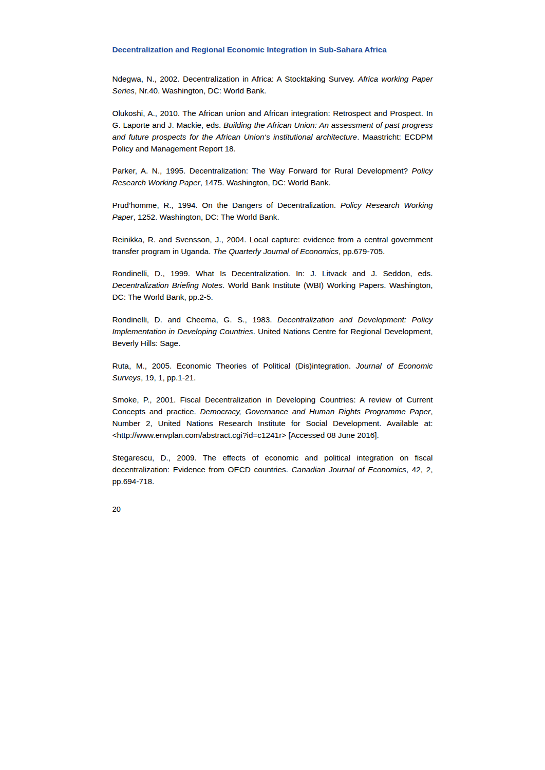Decentralization and Regional Economic Integration in Sub-Sahara Africa
Ndegwa, N., 2002. Decentralization in Africa: A Stocktaking Survey. Africa working Paper Series, Nr.40. Washington, DC: World Bank.
Olukoshi, A., 2010. The African union and African integration: Retrospect and Prospect. In G. Laporte and J. Mackie, eds. Building the African Union: An assessment of past progress and future prospects for the African Union‘s institutional architecture. Maastricht: ECDPM Policy and Management Report 18.
Parker, A. N., 1995. Decentralization: The Way Forward for Rural Development? Policy Research Working Paper, 1475. Washington, DC: World Bank.
Prud’homme, R., 1994. On the Dangers of Decentralization. Policy Research Working Paper, 1252. Washington, DC: The World Bank.
Reinikka, R. and Svensson, J., 2004. Local capture: evidence from a central government transfer program in Uganda. The Quarterly Journal of Economics, pp.679-705.
Rondinelli, D., 1999. What Is Decentralization. In: J. Litvack and J. Seddon, eds. Decentralization Briefing Notes. World Bank Institute (WBI) Working Papers. Washington, DC: The World Bank, pp.2-5.
Rondinelli, D. and Cheema, G. S., 1983. Decentralization and Development: Policy Implementation in Developing Countries. United Nations Centre for Regional Development, Beverly Hills: Sage.
Ruta, M., 2005. Economic Theories of Political (Dis)integration. Journal of Economic Surveys, 19, 1, pp.1-21.
Smoke, P., 2001. Fiscal Decentralization in Developing Countries: A review of Current Concepts and practice. Democracy, Governance and Human Rights Programme Paper, Number 2, United Nations Research Institute for Social Development. Available at: <http://www.envplan.com/abstract.cgi?id=c1241r> [Accessed 08 June 2016].
Stegarescu, D., 2009. The effects of economic and political integration on fiscal decentralization: Evidence from OECD countries. Canadian Journal of Economics, 42, 2, pp.694-718.
20